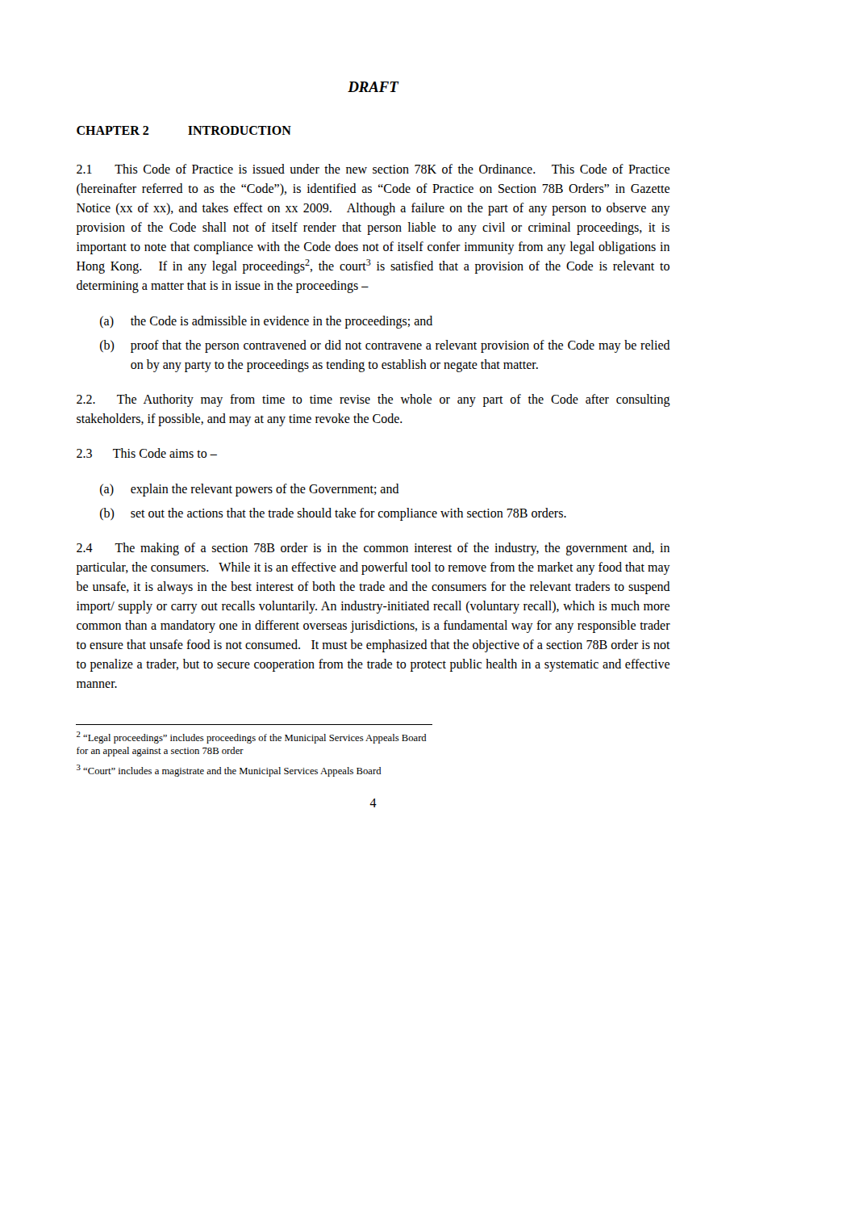DRAFT
CHAPTER 2INTRODUCTION
2.1 This Code of Practice is issued under the new section 78K of the Ordinance. This Code of Practice (hereinafter referred to as the “Code”), is identified as “Code of Practice on Section 78B Orders” in Gazette Notice (xx of xx), and takes effect on xx 2009. Although a failure on the part of any person to observe any provision of the Code shall not of itself render that person liable to any civil or criminal proceedings, it is important to note that compliance with the Code does not of itself confer immunity from any legal obligations in Hong Kong. If in any legal proceedings2, the court3 is satisfied that a provision of the Code is relevant to determining a matter that is in issue in the proceedings –
(a) the Code is admissible in evidence in the proceedings; and
(b) proof that the person contravened or did not contravene a relevant provision of the Code may be relied on by any party to the proceedings as tending to establish or negate that matter.
2.2. The Authority may from time to time revise the whole or any part of the Code after consulting stakeholders, if possible, and may at any time revoke the Code.
2.3 This Code aims to –
(a) explain the relevant powers of the Government; and
(b) set out the actions that the trade should take for compliance with section 78B orders.
2.4 The making of a section 78B order is in the common interest of the industry, the government and, in particular, the consumers. While it is an effective and powerful tool to remove from the market any food that may be unsafe, it is always in the best interest of both the trade and the consumers for the relevant traders to suspend import/ supply or carry out recalls voluntarily. An industry-initiated recall (voluntary recall), which is much more common than a mandatory one in different overseas jurisdictions, is a fundamental way for any responsible trader to ensure that unsafe food is not consumed. It must be emphasized that the objective of a section 78B order is not to penalize a trader, but to secure cooperation from the trade to protect public health in a systematic and effective manner.
2“Legal proceedings” includes proceedings of the Municipal Services Appeals Board for an appeal against a section 78B order
3“Court” includes a magistrate and the Municipal Services Appeals Board
4